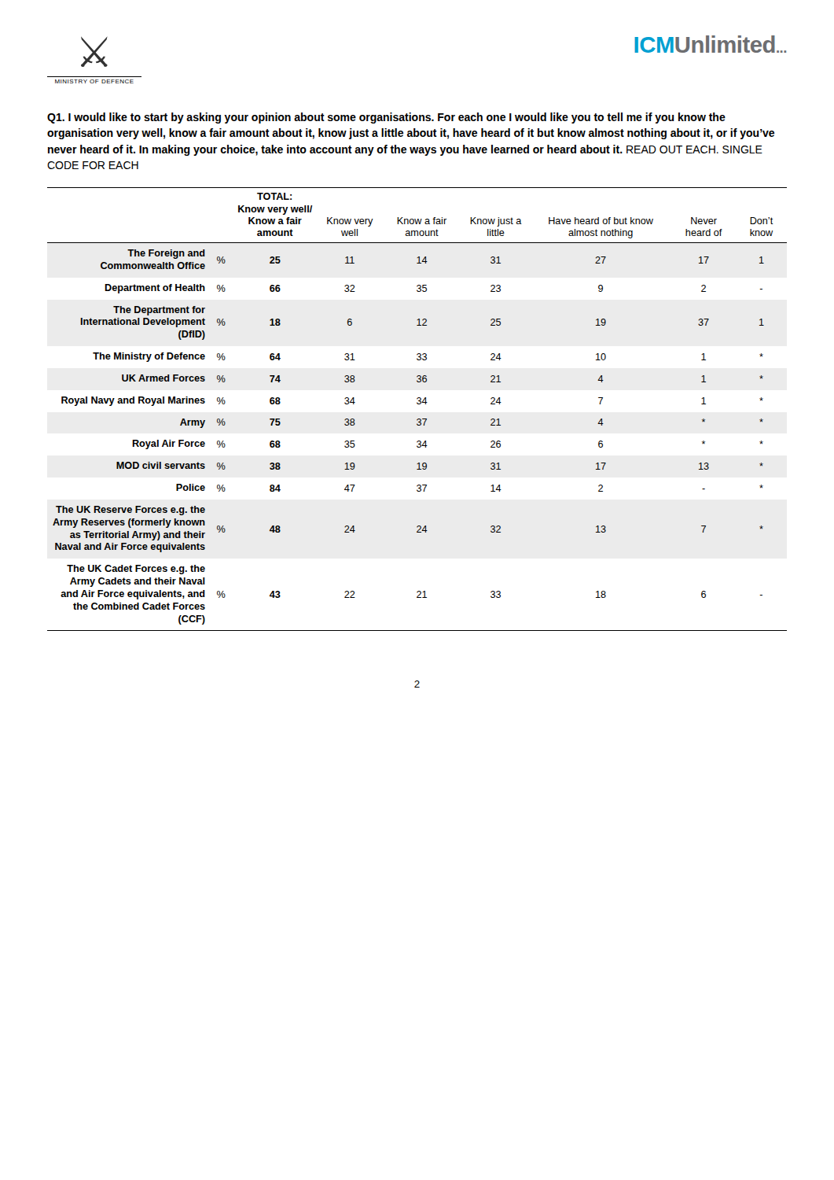⚔
MINISTRY OF DEFENCE
ICMUnlimited...
Q1. I would like to start by asking your opinion about some organisations. For each one I would like you to tell me if you know the organisation very well, know a fair amount about it, know just a little about it, have heard of it but know almost nothing about it, or if you’ve never heard of it. In making your choice, take into account any of the ways you have learned or heard about it. READ OUT EACH. SINGLE CODE FOR EACH
| | | TOTAL: Know very well/ Know a fair amount | Know very well | Know a fair amount | Know just a little | Have heard of but know almost nothing | Never heard of | Don’t know |
| --- | --- | --- | --- | --- | --- | --- | --- | --- |
| The Foreign and Commonwealth Office | % | 25 | 11 | 14 | 31 | 27 | 17 | 1 |
| Department of Health | % | 66 | 32 | 35 | 23 | 9 | 2 | - |
| The Department for International Development (DfID) | % | 18 | 6 | 12 | 25 | 19 | 37 | 1 |
| The Ministry of Defence | % | 64 | 31 | 33 | 24 | 10 | 1 | * |
| UK Armed Forces | % | 74 | 38 | 36 | 21 | 4 | 1 | * |
| Royal Navy and Royal Marines | % | 68 | 34 | 34 | 24 | 7 | 1 | * |
| Army | % | 75 | 38 | 37 | 21 | 4 | * | * |
| Royal Air Force | % | 68 | 35 | 34 | 26 | 6 | * | * |
| MOD civil servants | % | 38 | 19 | 19 | 31 | 17 | 13 | * |
| Police | % | 84 | 47 | 37 | 14 | 2 | - | * |
| The UK Reserve Forces e.g. the Army Reserves (formerly known as Territorial Army) and their Naval and Air Force equivalents | % | 48 | 24 | 24 | 32 | 13 | 7 | * |
| The UK Cadet Forces e.g. the Army Cadets and their Naval and Air Force equivalents, and the Combined Cadet Forces (CCF) | % | 43 | 22 | 21 | 33 | 18 | 6 | - |
2